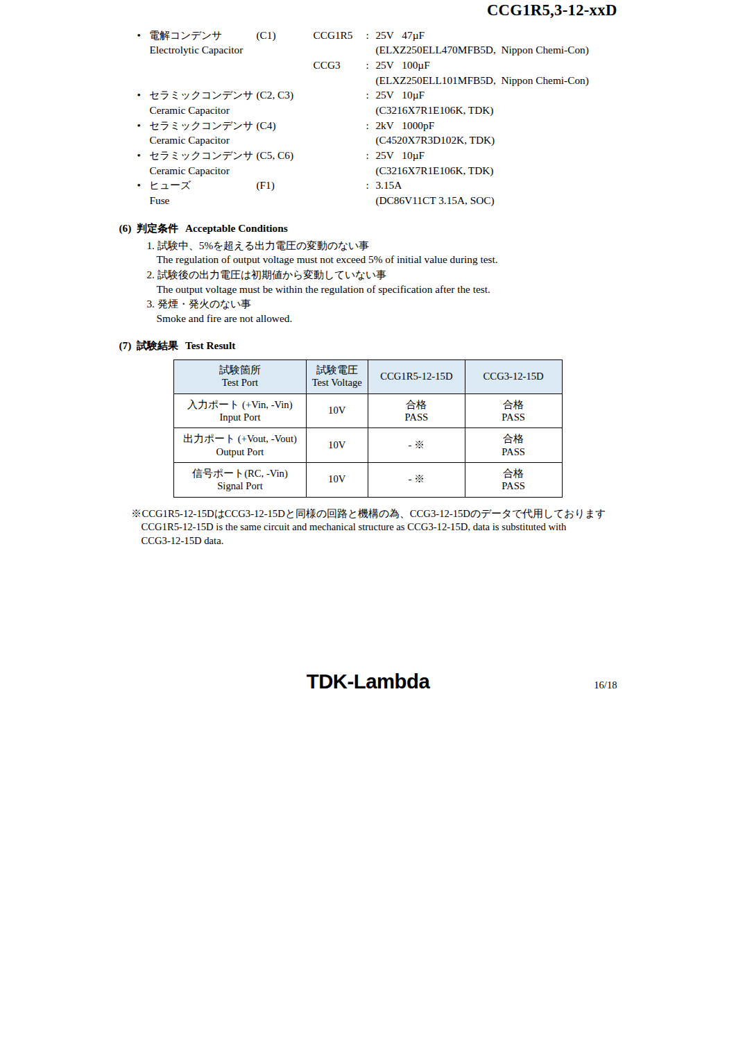CCG1R5,3-12-xxD
| • | 電解コンデンサ | (C1) | CCG1R5 | : | 25V 47µF |
| | Electrolytic Capacitor | | | | (ELXZ250ELL470MFB5D, Nippon Chemi-Con) |
| | | | CCG3 | : | 25V 100µF |
| | | | | | (ELXZ250ELL101MFB5D, Nippon Chemi-Con) |
| • | セラミックコンデンサ | (C2, C3) | | : | 25V 10µF |
| | Ceramic Capacitor | | | | (C3216X7R1E106K, TDK) |
| • | セラミックコンデンサ | (C4) | | : | 2kV 1000pF |
| | Ceramic Capacitor | | | | (C4520X7R3D102K, TDK) |
| • | セラミックコンデンサ | (C5, C6) | | : | 25V 10µF |
| | Ceramic Capacitor | | | | (C3216X7R1E106K, TDK) |
| • | ヒューズ | (F1) | | : | 3.15A |
| | Fuse | | | | (DC86V11CT 3.15A, SOC) |
(6) 判定条件 Acceptable Conditions
1. 試験中、5%を超える出力電圧の変動のない事 The regulation of output voltage must not exceed 5% of initial value during test.
2. 試験後の出力電圧は初期値から変動していない事 The output voltage must be within the regulation of specification after the test.
3. 発煙・発火のない事 Smoke and fire are not allowed.
(7) 試験結果 Test Result
| 試験箇所 Test Port | 試験電圧 Test Voltage | CCG1R5-12-15D | CCG3-12-15D |
| --- | --- | --- | --- |
| 入力ポート (+Vin, -Vin) Input Port | 10V | 合格 PASS | 合格 PASS |
| 出力ポート (+Vout, -Vout) Output Port | 10V | - ※ | 合格 PASS |
| 信号ポート (RC, -Vin) Signal Port | 10V | - ※ | 合格 PASS |
※CCG1R5-12-15DはCCG3-12-15Dと同様の回路と機構の為、CCG3-12-15Dのデータで代用しております CCG1R5-12-15D is the same circuit and mechanical structure as CCG3-12-15D, data is substituted with CCG3-12-15D data.
TDK-Lambda 16/18